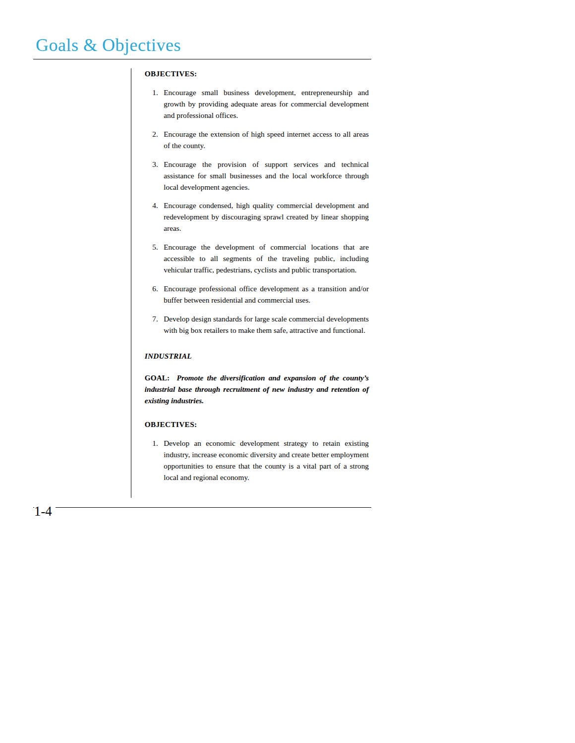Goals & Objectives
OBJECTIVES:
Encourage small business development, entrepreneurship and growth by providing adequate areas for commercial development and professional offices.
Encourage the extension of high speed internet access to all areas of the county.
Encourage the provision of support services and technical assistance for small businesses and the local workforce through local development agencies.
Encourage condensed, high quality commercial development and redevelopment by discouraging sprawl created by linear shopping areas.
Encourage the development of commercial locations that are accessible to all segments of the traveling public, including vehicular traffic, pedestrians, cyclists and public transportation.
Encourage professional office development as a transition and/or buffer between residential and commercial uses.
Develop design standards for large scale commercial developments with big box retailers to make them safe, attractive and functional.
INDUSTRIAL
GOAL: Promote the diversification and expansion of the county’s industrial base through recruitment of new industry and retention of existing industries.
OBJECTIVES:
Develop an economic development strategy to retain existing industry, increase economic diversity and create better employment opportunities to ensure that the county is a vital part of a strong local and regional economy.
1-4